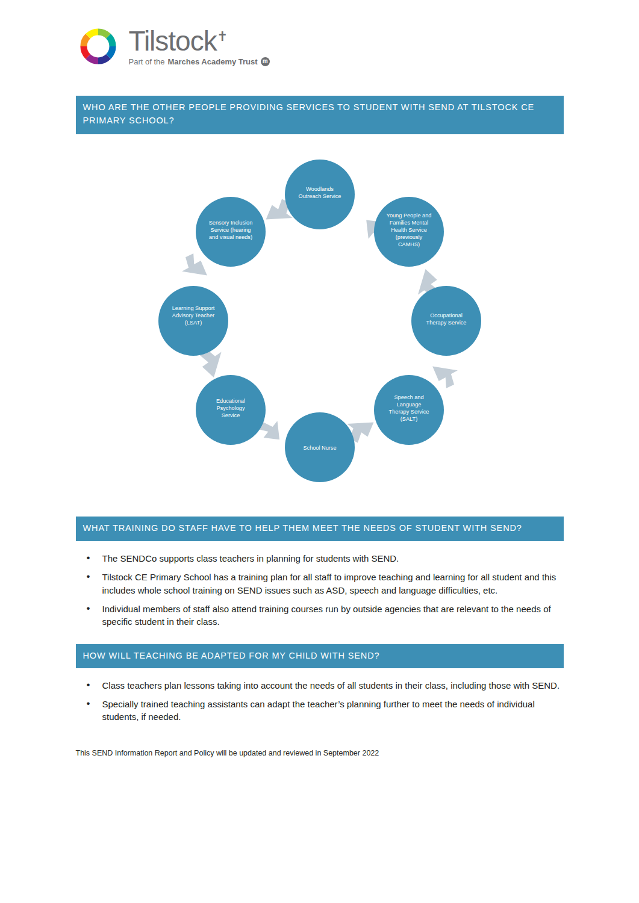Tilstock✝
Part of the Marches Academy Trust m
Who are the other people providing services to student with SEND at Tilstock CE Primary School?
Woodlands Outreach Service Young People and Families Mental Health Service (previously CAMHS) Occupational Therapy Service Speech and Language Therapy Service (SALT) School Nurse Educational Psychology Service Learning Support Advisory Teacher (LSAT) Sensory Inclusion Service (hearing and visual needs)
What training do staff have to help them meet the needs of student with SEND?
The SENDCo supports class teachers in planning for students with SEND.
Tilstock CE Primary School has a training plan for all staff to improve teaching and learning for all student and this includes whole school training on SEND issues such as ASD, speech and language difficulties, etc.
Individual members of staff also attend training courses run by outside agencies that are relevant to the needs of specific student in their class.
How will teaching be adapted for my child with SEND?
Class teachers plan lessons taking into account the needs of all students in their class, including those with SEND.
Specially trained teaching assistants can adapt the teacher’s planning further to meet the needs of individual students, if needed.
This SEND Information Report and Policy will be updated and reviewed in September 2022